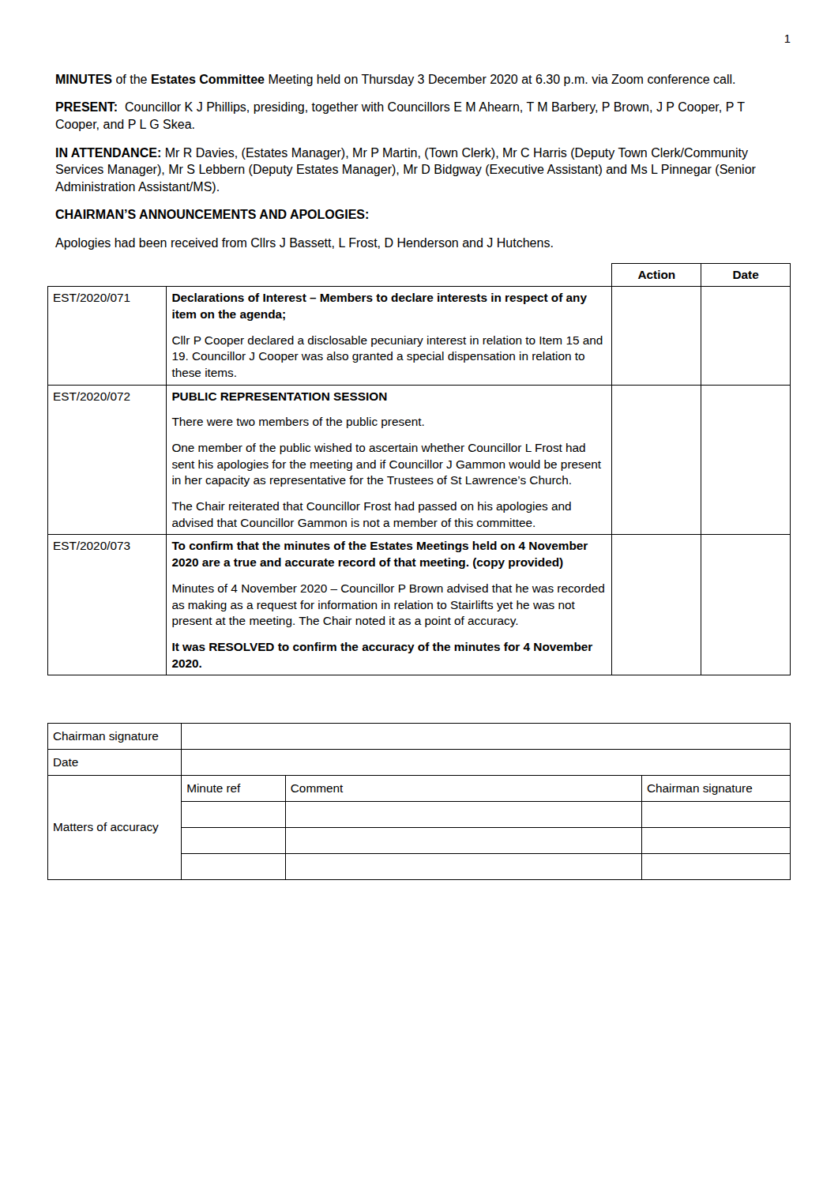1
MINUTES of the Estates Committee Meeting held on Thursday 3 December 2020 at 6.30 p.m. via Zoom conference call.
PRESENT: Councillor K J Phillips, presiding, together with Councillors E M Ahearn, T M Barbery, P Brown, J P Cooper, P T Cooper, and P L G Skea.
IN ATTENDANCE: Mr R Davies, (Estates Manager), Mr P Martin, (Town Clerk), Mr C Harris (Deputy Town Clerk/Community Services Manager), Mr S Lebbern (Deputy Estates Manager), Mr D Bidgway (Executive Assistant) and Ms L Pinnegar (Senior Administration Assistant/MS).
CHAIRMAN’S ANNOUNCEMENTS AND APOLOGIES:
Apologies had been received from Cllrs J Bassett, L Frost, D Henderson and J Hutchens.
| | | Action | Date |
| --- | --- | --- | --- |
| EST/2020/071 | Declarations of Interest – Members to declare interests in respect of any item on the agenda; Cllr P Cooper declared a disclosable pecuniary interest in relation to Item 15 and 19. Councillor J Cooper was also granted a special dispensation in relation to these items. | | |
| EST/2020/072 | PUBLIC REPRESENTATION SESSION There were two members of the public present. One member of the public wished to ascertain whether Councillor L Frost had sent his apologies for the meeting and if Councillor J Gammon would be present in her capacity as representative for the Trustees of St Lawrence’s Church. The Chair reiterated that Councillor Frost had passed on his apologies and advised that Councillor Gammon is not a member of this committee. | | |
| EST/2020/073 | To confirm that the minutes of the Estates Meetings held on 4 November 2020 are a true and accurate record of that meeting. (copy provided) Minutes of 4 November 2020 – Councillor P Brown advised that he was recorded as making as a request for information in relation to Stairlifts yet he was not present at the meeting. The Chair noted it as a point of accuracy. It was RESOLVED to confirm the accuracy of the minutes for 4 November 2020. | | |
| Chairman signature | |
| Date | |
| Matters of accuracy | Minute ref | Comment | Chairman signature |